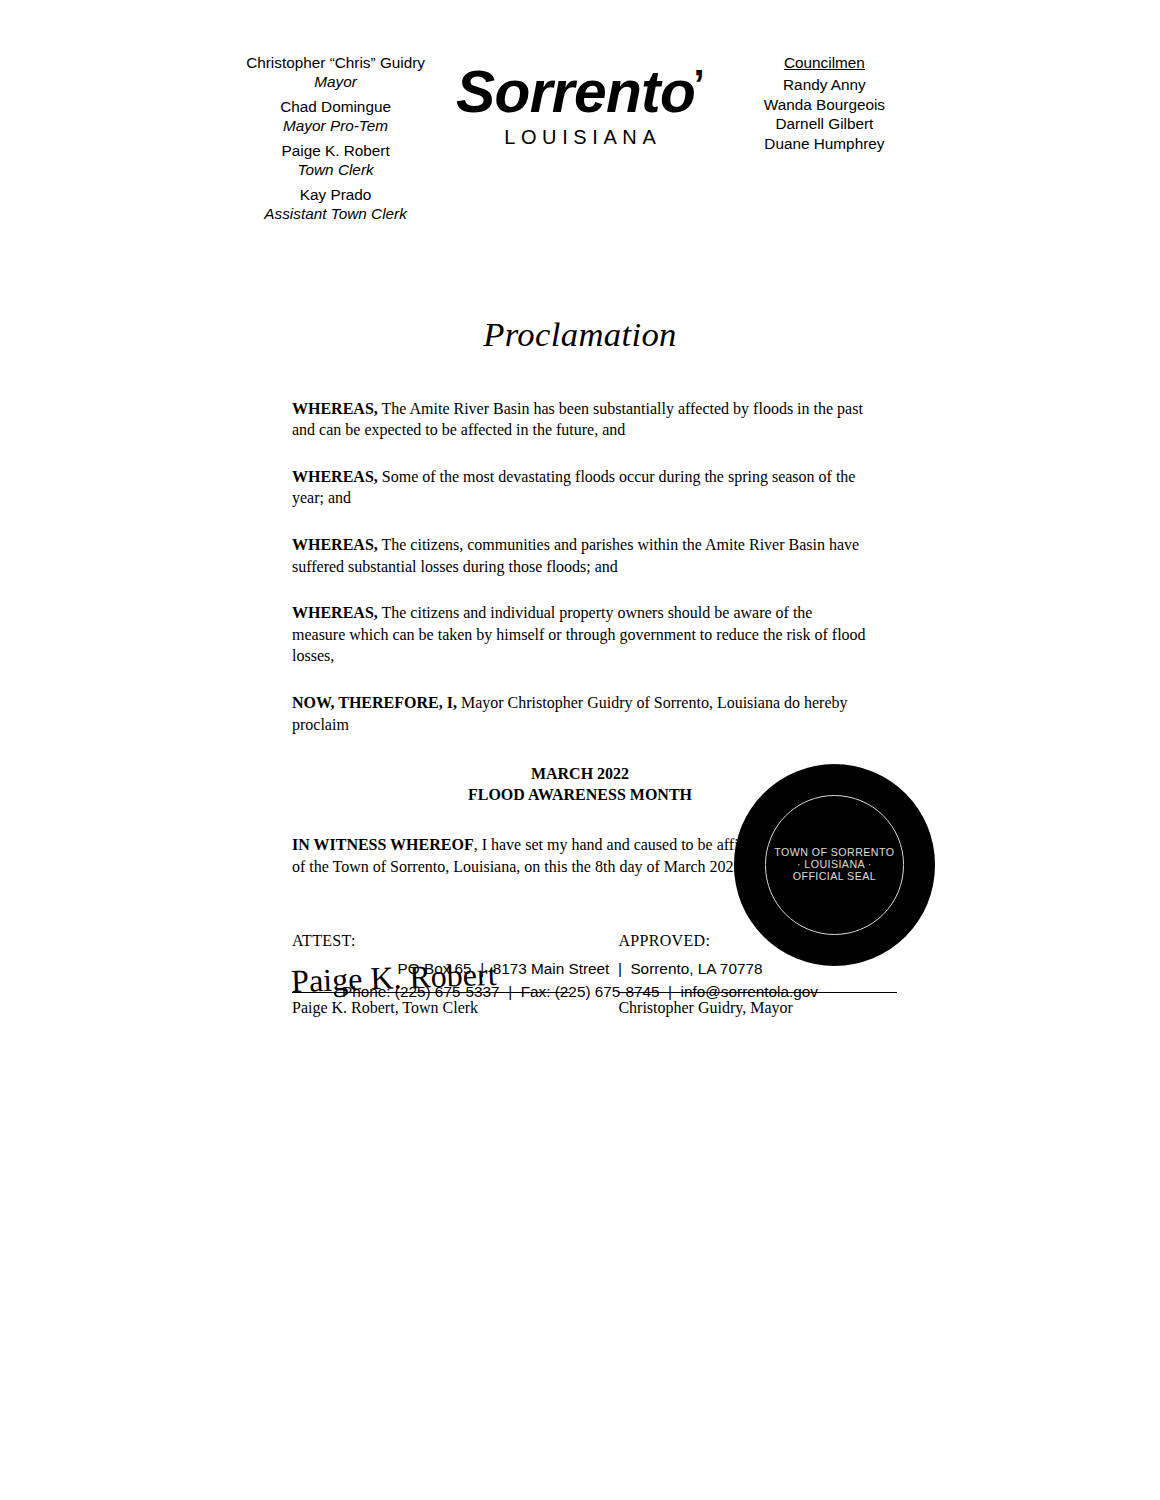Christopher “Chris” Guidry
Mayor
Chad Domingue
Mayor Pro-Tem
Paige K. Robert
Town Clerk
Kay Prado
Assistant Town Clerk
Sorrento’
LOUISIANA
Councilmen
Randy Anny
Wanda Bourgeois
Darnell Gilbert
Duane Humphrey
Proclamation
WHEREAS, The Amite River Basin has been substantially affected by floods in the past and can be expected to be affected in the future, and
WHEREAS, Some of the most devastating floods occur during the spring season of the year; and
WHEREAS, The citizens, communities and parishes within the Amite River Basin have suffered substantial losses during those floods; and
WHEREAS, The citizens and individual property owners should be aware of the measure which can be taken by himself or through government to reduce the risk of flood losses,
NOW, THEREFORE, I, Mayor Christopher Guidry of Sorrento, Louisiana do hereby proclaim
MARCH 2022 FLOOD AWARENESS MONTH
IN WITNESS WHEREOF, I have set my hand and caused to be affixed the official Seal of the Town of Sorrento, Louisiana, on this the 8th day of March 2022.
ATTEST:
Paige K. Robert
Paige K. Robert, Town Clerk
APPROVED:
 
Christopher Guidry, Mayor
TOWN OF SORRENTO · LOUISIANA · OFFICIAL SEAL
PO Box 65 | 8173 Main Street | Sorrento, LA 70778
Phone: (225) 675-5337 | Fax: (225) 675-8745 | info@sorrentola.gov